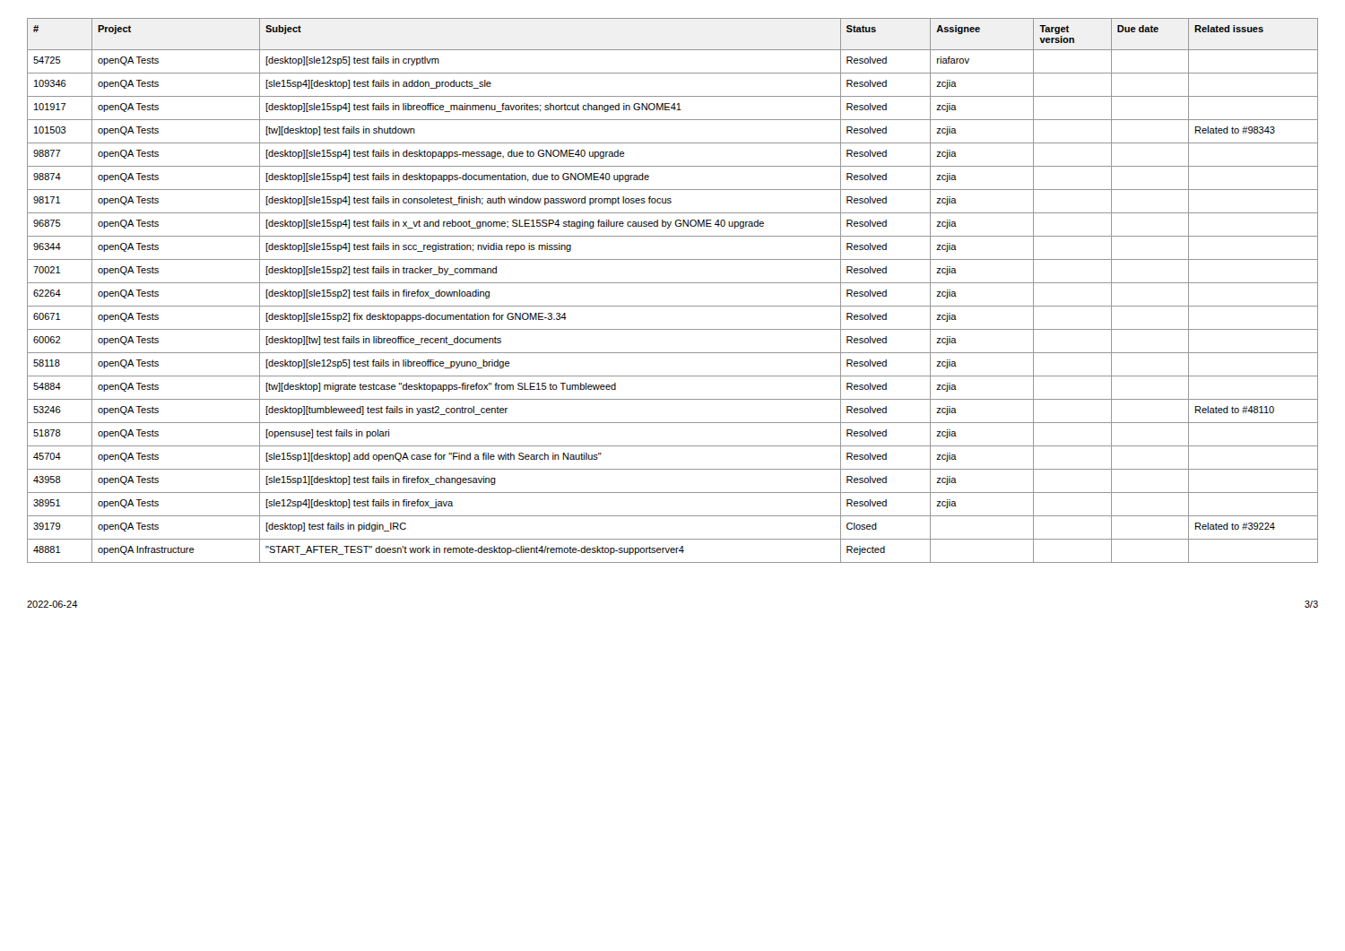| # | Project | Subject | Status | Assignee | Target version | Due date | Related issues |
| --- | --- | --- | --- | --- | --- | --- | --- |
| 54725 | openQA Tests | [desktop][sle12sp5] test fails in cryptlvm | Resolved | riafarov | | | |
| 109346 | openQA Tests | [sle15sp4][desktop] test fails in addon_products_sle | Resolved | zcjia | | | |
| 101917 | openQA Tests | [desktop][sle15sp4] test fails in libreoffice_mainmenu_favorites; shortcut changed in GNOME41 | Resolved | zcjia | | | |
| 101503 | openQA Tests | [tw][desktop] test fails in shutdown | Resolved | zcjia | | | Related to #98343 |
| 98877 | openQA Tests | [desktop][sle15sp4] test fails in desktopapps-message, due to GNOME40 upgrade | Resolved | zcjia | | | |
| 98874 | openQA Tests | [desktop][sle15sp4] test fails in desktopapps-documentation, due to GNOME40 upgrade | Resolved | zcjia | | | |
| 98171 | openQA Tests | [desktop][sle15sp4] test fails in consoletest_finish; auth window password prompt loses focus | Resolved | zcjia | | | |
| 96875 | openQA Tests | [desktop][sle15sp4] test fails in x_vt and reboot_gnome; SLE15SP4 staging failure caused by GNOME 40 upgrade | Resolved | zcjia | | | |
| 96344 | openQA Tests | [desktop][sle15sp4] test fails in scc_registration; nvidia repo is missing | Resolved | zcjia | | | |
| 70021 | openQA Tests | [desktop][sle15sp2] test fails in tracker_by_command | Resolved | zcjia | | | |
| 62264 | openQA Tests | [desktop][sle15sp2] test fails in firefox_downloading | Resolved | zcjia | | | |
| 60671 | openQA Tests | [desktop][sle15sp2] fix desktopapps-documentation for GNOME-3.34 | Resolved | zcjia | | | |
| 60062 | openQA Tests | [desktop][tw] test fails in libreoffice_recent_documents | Resolved | zcjia | | | |
| 58118 | openQA Tests | [desktop][sle12sp5] test fails in libreoffice_pyuno_bridge | Resolved | zcjia | | | |
| 54884 | openQA Tests | [tw][desktop] migrate testcase "desktopapps-firefox" from SLE15 to Tumbleweed | Resolved | zcjia | | | |
| 53246 | openQA Tests | [desktop][tumbleweed] test fails in yast2_control_center | Resolved | zcjia | | | Related to #48110 |
| 51878 | openQA Tests | [opensuse] test fails in polari | Resolved | zcjia | | | |
| 45704 | openQA Tests | [sle15sp1][desktop] add openQA case for "Find a file with Search in Nautilus" | Resolved | zcjia | | | |
| 43958 | openQA Tests | [sle15sp1][desktop] test fails in firefox_changesaving | Resolved | zcjia | | | |
| 38951 | openQA Tests | [sle12sp4][desktop] test fails in firefox_java | Resolved | zcjia | | | |
| 39179 | openQA Tests | [desktop] test fails in pidgin_IRC | Closed | | | | Related to #39224 |
| 48881 | openQA Infrastructure | "START_AFTER_TEST" doesn't work in remote-desktop-client4/remote-desktop-supportserver4 | Rejected | | | | |
2022-06-24 3/3